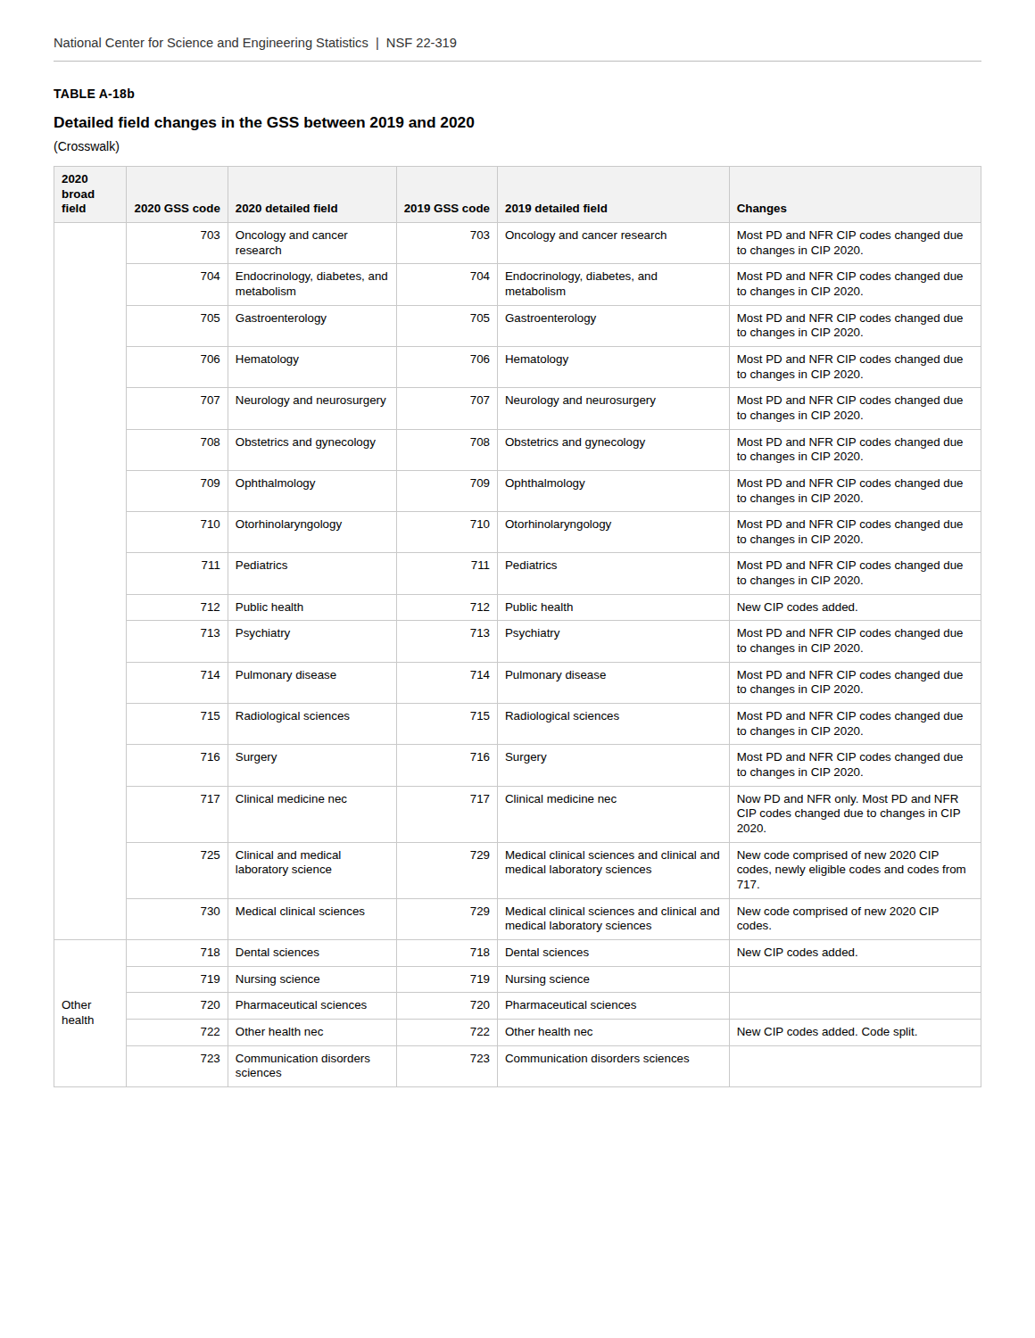National Center for Science and Engineering Statistics | NSF 22-319
TABLE A-18b
Detailed field changes in the GSS between 2019 and 2020
(Crosswalk)
| 2020 broad field | 2020 GSS code | 2020 detailed field | 2019 GSS code | 2019 detailed field | Changes |
| --- | --- | --- | --- | --- | --- |
| | 703 | Oncology and cancer research | 703 | Oncology and cancer research | Most PD and NFR CIP codes changed due to changes in CIP 2020. |
| 704 | Endocrinology, diabetes, and metabolism | 704 | Endocrinology, diabetes, and metabolism | Most PD and NFR CIP codes changed due to changes in CIP 2020. |
| 705 | Gastroenterology | 705 | Gastroenterology | Most PD and NFR CIP codes changed due to changes in CIP 2020. |
| 706 | Hematology | 706 | Hematology | Most PD and NFR CIP codes changed due to changes in CIP 2020. |
| 707 | Neurology and neurosurgery | 707 | Neurology and neurosurgery | Most PD and NFR CIP codes changed due to changes in CIP 2020. |
| 708 | Obstetrics and gynecology | 708 | Obstetrics and gynecology | Most PD and NFR CIP codes changed due to changes in CIP 2020. |
| 709 | Ophthalmology | 709 | Ophthalmology | Most PD and NFR CIP codes changed due to changes in CIP 2020. |
| 710 | Otorhinolaryngology | 710 | Otorhinolaryngology | Most PD and NFR CIP codes changed due to changes in CIP 2020. |
| 711 | Pediatrics | 711 | Pediatrics | Most PD and NFR CIP codes changed due to changes in CIP 2020. |
| 712 | Public health | 712 | Public health | New CIP codes added. |
| 713 | Psychiatry | 713 | Psychiatry | Most PD and NFR CIP codes changed due to changes in CIP 2020. |
| 714 | Pulmonary disease | 714 | Pulmonary disease | Most PD and NFR CIP codes changed due to changes in CIP 2020. |
| 715 | Radiological sciences | 715 | Radiological sciences | Most PD and NFR CIP codes changed due to changes in CIP 2020. |
| 716 | Surgery | 716 | Surgery | Most PD and NFR CIP codes changed due to changes in CIP 2020. |
| 717 | Clinical medicine nec | 717 | Clinical medicine nec | Now PD and NFR only. Most PD and NFR CIP codes changed due to changes in CIP 2020. |
| 725 | Clinical and medical laboratory science | 729 | Medical clinical sciences and clinical and medical laboratory sciences | New code comprised of new 2020 CIP codes, newly eligible codes and codes from 717. |
| 730 | Medical clinical sciences | 729 | Medical clinical sciences and clinical and medical laboratory sciences | New code comprised of new 2020 CIP codes. |
| Other health | 718 | Dental sciences | 718 | Dental sciences | New CIP codes added. |
| 719 | Nursing science | 719 | Nursing science | |
| 720 | Pharmaceutical sciences | 720 | Pharmaceutical sciences | |
| 722 | Other health nec | 722 | Other health nec | New CIP codes added. Code split. |
| 723 | Communication disorders sciences | 723 | Communication disorders sciences | |